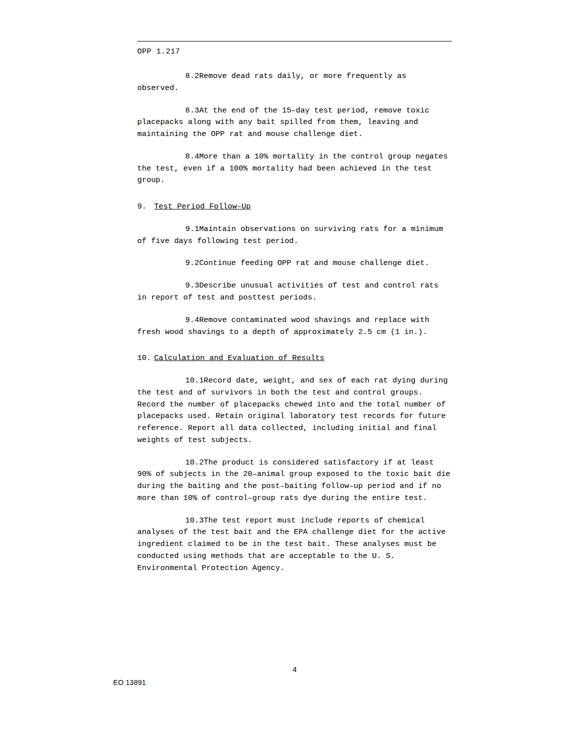OPP 1.217
8.2 Remove dead rats daily, or more frequently as observed.
8.3 At the end of the 15–day test period, remove toxic placepacks along with any bait spilled from them, leaving and maintaining the OPP rat and mouse challenge diet.
8.4 More than a 10% mortality in the control group negates the test, even if a 100% mortality had been achieved in the test group.
9. Test Period Follow–Up
9.1 Maintain observations on surviving rats for a minimum of five days following test period.
9.2 Continue feeding OPP rat and mouse challenge diet.
9.3 Describe unusual activities of test and control rats in report of test and posttest periods.
9.4 Remove contaminated wood shavings and replace with fresh wood shavings to a depth of approximately 2.5 cm (1 in.).
10. Calculation and Evaluation of Results
10.1 Record date, weight, and sex of each rat dying during the test and of survivors in both the test and control groups. Record the number of placepacks chewed into and the total number of placepacks used. Retain original laboratory test records for future reference. Report all data collected, including initial and final weights of test subjects.
10.2 The product is considered satisfactory if at least 90% of subjects in the 20–animal group exposed to the toxic bait die during the baiting and the post–baiting follow–up period and if no more than 10% of control–group rats dye during the entire test.
10.3 The test report must include reports of chemical analyses of the test bait and the EPA challenge diet for the active ingredient claimed to be in the test bait. These analyses must be conducted using methods that are acceptable to the U. S. Environmental Protection Agency.
4
EO 13891